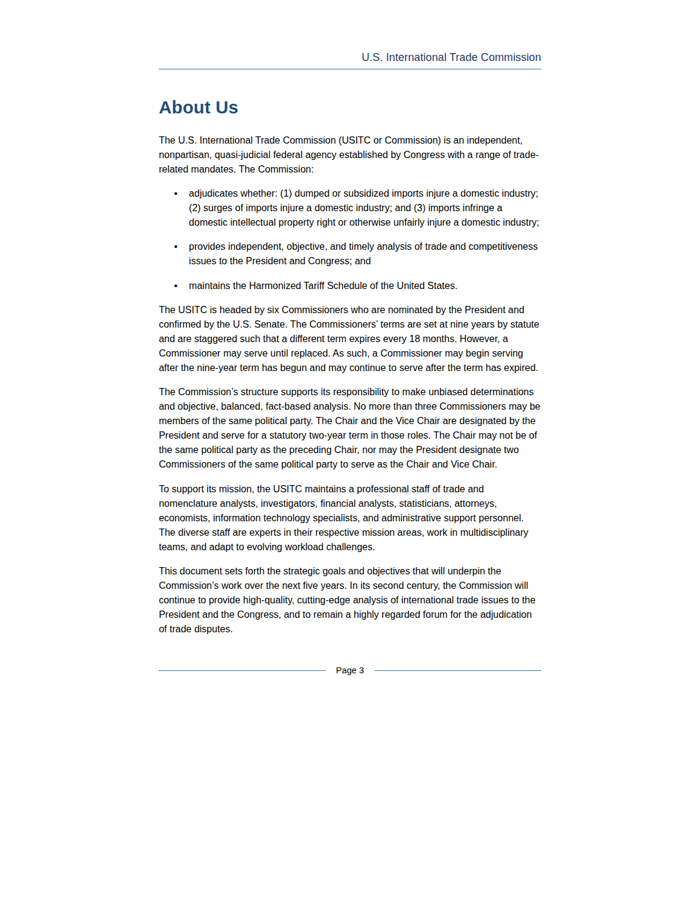U.S. International Trade Commission
About Us
The U.S. International Trade Commission (USITC or Commission) is an independent, nonpartisan, quasi-judicial federal agency established by Congress with a range of trade-related mandates. The Commission:
adjudicates whether: (1) dumped or subsidized imports injure a domestic industry; (2) surges of imports injure a domestic industry; and (3) imports infringe a domestic intellectual property right or otherwise unfairly injure a domestic industry;
provides independent, objective, and timely analysis of trade and competitiveness issues to the President and Congress; and
maintains the Harmonized Tariff Schedule of the United States.
The USITC is headed by six Commissioners who are nominated by the President and confirmed by the U.S. Senate. The Commissioners’ terms are set at nine years by statute and are staggered such that a different term expires every 18 months. However, a Commissioner may serve until replaced. As such, a Commissioner may begin serving after the nine-year term has begun and may continue to serve after the term has expired.
The Commission’s structure supports its responsibility to make unbiased determinations and objective, balanced, fact-based analysis. No more than three Commissioners may be members of the same political party. The Chair and the Vice Chair are designated by the President and serve for a statutory two-year term in those roles. The Chair may not be of the same political party as the preceding Chair, nor may the President designate two Commissioners of the same political party to serve as the Chair and Vice Chair.
To support its mission, the USITC maintains a professional staff of trade and nomenclature analysts, investigators, financial analysts, statisticians, attorneys, economists, information technology specialists, and administrative support personnel. The diverse staff are experts in their respective mission areas, work in multidisciplinary teams, and adapt to evolving workload challenges.
This document sets forth the strategic goals and objectives that will underpin the Commission’s work over the next five years. In its second century, the Commission will continue to provide high-quality, cutting-edge analysis of international trade issues to the President and the Congress, and to remain a highly regarded forum for the adjudication of trade disputes.
Page 3